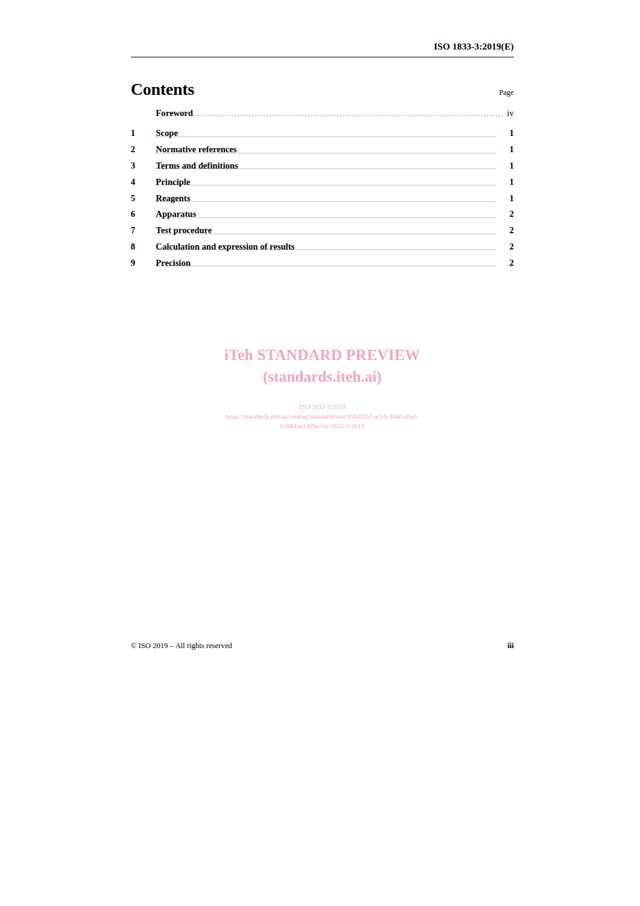ISO 1833-3:2019(E)
Contents
Page
Foreword iv
1 Scope 1
2 Normative references 1
3 Terms and definitions 1
4 Principle 1
5 Reagents 1
6 Apparatus 2
7 Test procedure 2
8 Calculation and expression of results 2
9 Precision 2
iTeh STANDARD PREVIEW
(standards.iteh.ai)
ISO 1833-3:2019
https://standards.iteh.ai/catalog/standards/sist/9504f2b7-acb6-40a0-a6e6-
61884ae1369a/iso-1833-3-2019
© ISO 2019 – All rights reserved iii